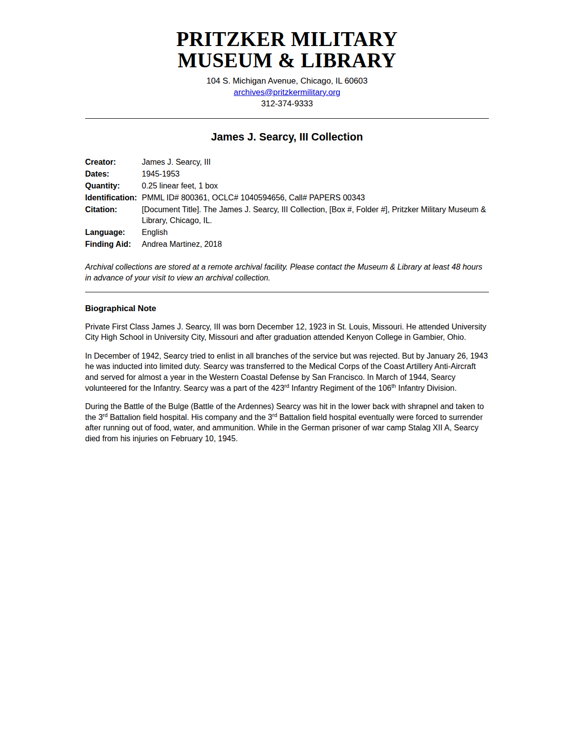PRITZKER MILITARY
MUSEUM & LIBRARY
104 S. Michigan Avenue, Chicago, IL 60603
archives@pritzkermilitary.org
312-374-9333
James J. Searcy, III Collection
| Creator: | James J. Searcy, III |
| Dates: | 1945-1953 |
| Quantity: | 0.25 linear feet, 1 box |
| Identification: | PMML ID# 800361, OCLC# 1040594656, Call# PAPERS 00343 |
| Citation: | [Document Title]. The James J. Searcy, III Collection, [Box #, Folder #], Pritzker Military Museum & Library, Chicago, IL. |
| Language: | English |
| Finding Aid: | Andrea Martinez, 2018 |
Archival collections are stored at a remote archival facility. Please contact the Museum & Library at least 48 hours in advance of your visit to view an archival collection.
Biographical Note
Private First Class James J. Searcy, III was born December 12, 1923 in St. Louis, Missouri. He attended University City High School in University City, Missouri and after graduation attended Kenyon College in Gambier, Ohio.
In December of 1942, Searcy tried to enlist in all branches of the service but was rejected. But by January 26, 1943 he was inducted into limited duty. Searcy was transferred to the Medical Corps of the Coast Artillery Anti-Aircraft and served for almost a year in the Western Coastal Defense by San Francisco. In March of 1944, Searcy volunteered for the Infantry. Searcy was a part of the 423rd Infantry Regiment of the 106th Infantry Division.
During the Battle of the Bulge (Battle of the Ardennes) Searcy was hit in the lower back with shrapnel and taken to the 3rd Battalion field hospital. His company and the 3rd Battalion field hospital eventually were forced to surrender after running out of food, water, and ammunition. While in the German prisoner of war camp Stalag XII A, Searcy died from his injuries on February 10, 1945.